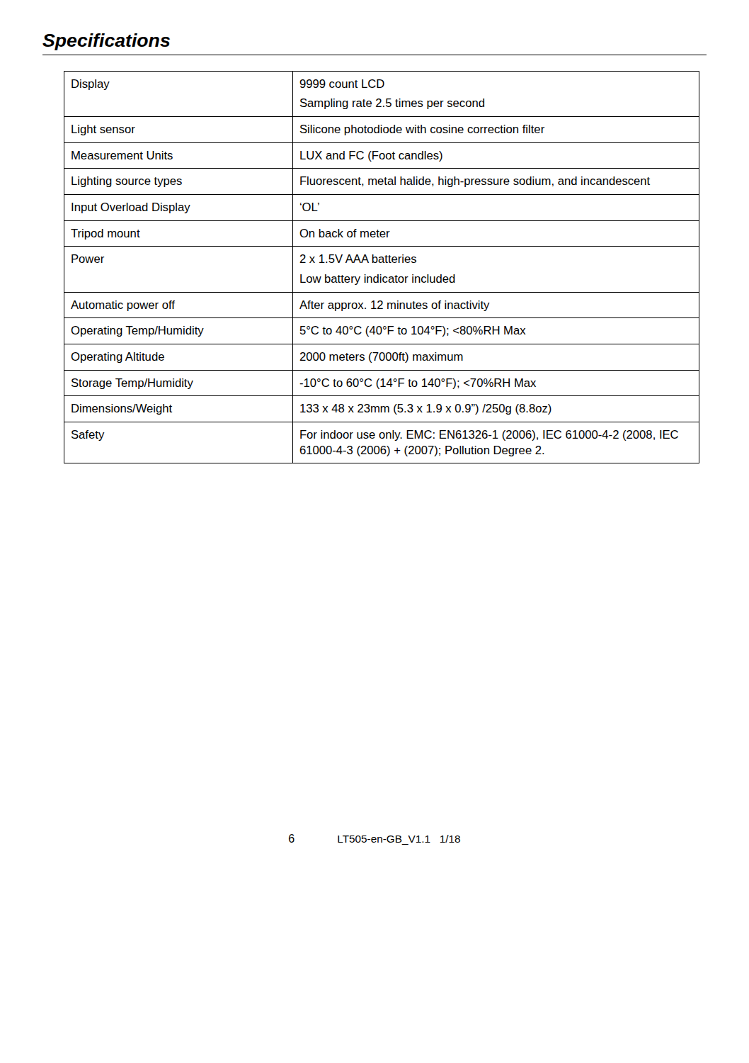Specifications
| Display | 9999 count LCD Sampling rate 2.5 times per second |
| Light sensor | Silicone photodiode with cosine correction filter |
| Measurement Units | LUX and FC (Foot candles) |
| Lighting source types | Fluorescent, metal halide, high-pressure sodium, and incandescent |
| Input Overload Display | ‘OL’ |
| Tripod mount | On back of meter |
| Power | 2 x 1.5V AAA batteries Low battery indicator included |
| Automatic power off | After approx. 12 minutes of inactivity |
| Operating Temp/Humidity | 5°C to 40°C (40°F to 104°F); <80%RH Max |
| Operating Altitude | 2000 meters (7000ft) maximum |
| Storage Temp/Humidity | -10°C to 60°C (14°F to 140°F); <70%RH Max |
| Dimensions/Weight | 133 x 48 x 23mm (5.3 x 1.9 x 0.9”) /250g (8.8oz) |
| Safety | For indoor use only. EMC: EN61326-1 (2006), IEC 61000-4-2 (2008, IEC 61000-4-3 (2006) + (2007); Pollution Degree 2. |
6 LT505-en-GB_V1.1 1/18